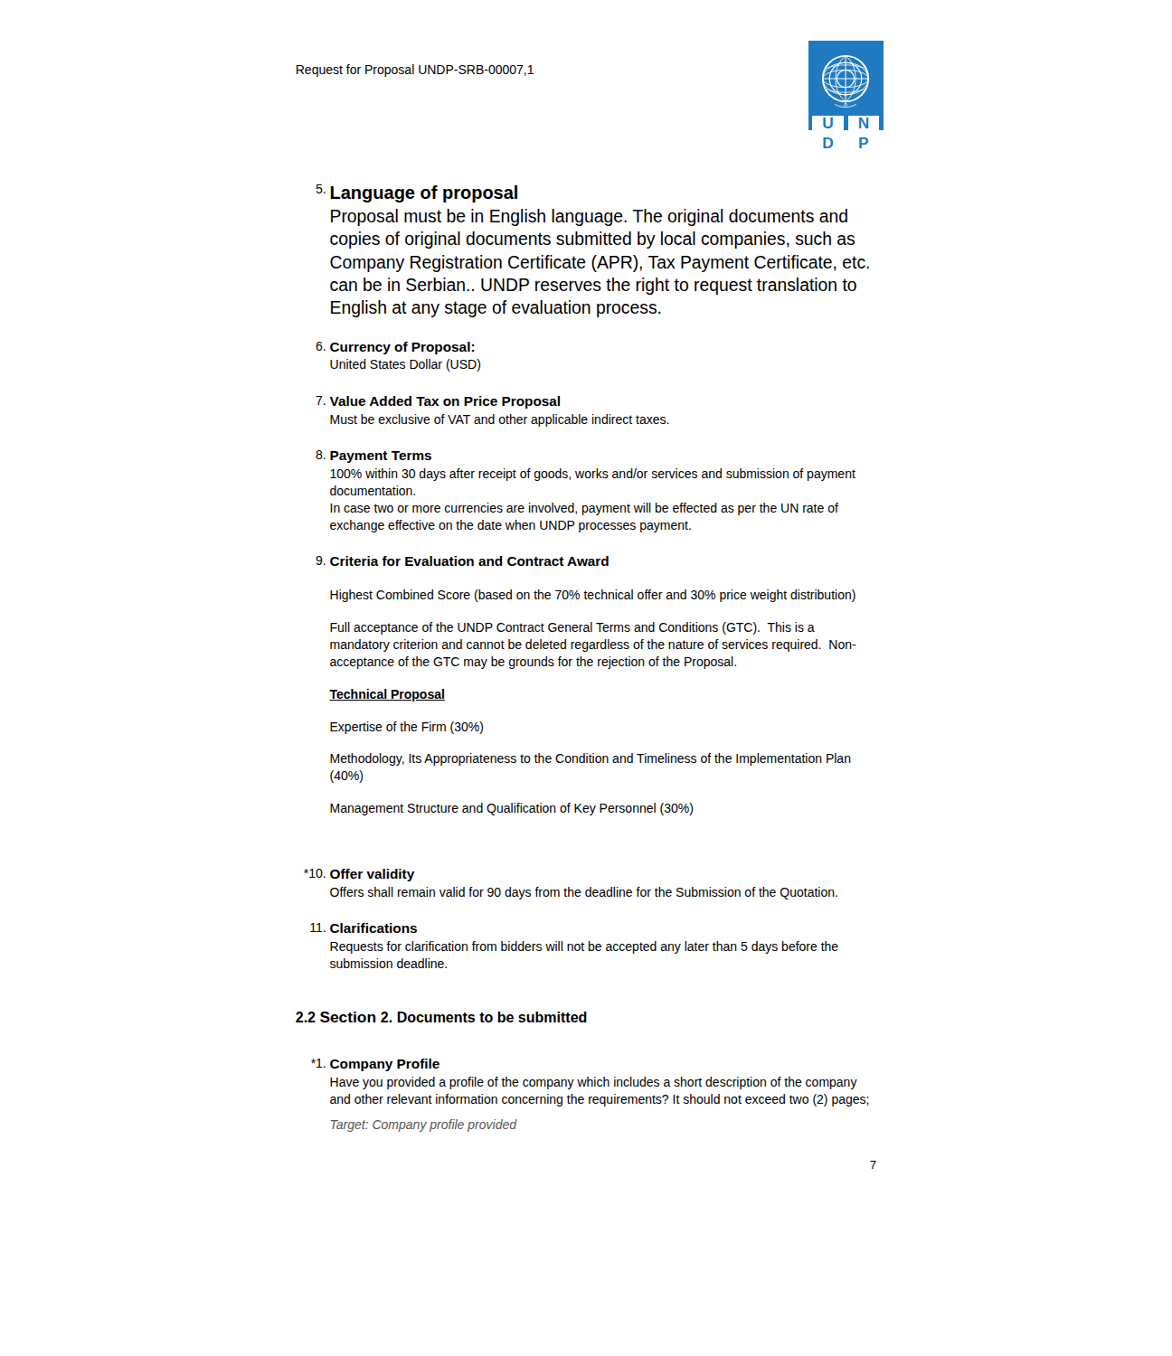Request for Proposal UNDP-SRB-00007,1
U
N
D
P
5.
Language of proposal
Proposal must be in English language. The original documents and copies of original documents submitted by local companies, such as Company Registration Certificate (APR), Tax Payment Certificate, etc. can be in Serbian.. UNDP reserves the right to request translation to English at any stage of evaluation process.
6.
Currency of Proposal:
United States Dollar (USD)
7.
Value Added Tax on Price Proposal
Must be exclusive of VAT and other applicable indirect taxes.
8.
Payment Terms
100% within 30 days after receipt of goods, works and/or services and submission of payment documentation.
In case two or more currencies are involved, payment will be effected as per the UN rate of exchange effective on the date when UNDP processes payment.
9.
Criteria for Evaluation and Contract Award
Highest Combined Score (based on the 70% technical offer and 30% price weight distribution)
Full acceptance of the UNDP Contract General Terms and Conditions (GTC). This is a mandatory criterion and cannot be deleted regardless of the nature of services required. Non-acceptance of the GTC may be grounds for the rejection of the Proposal.
Technical Proposal
Expertise of the Firm (30%)
Methodology, Its Appropriateness to the Condition and Timeliness of the Implementation Plan (40%)
Management Structure and Qualification of Key Personnel (30%)
*10.
Offer validity
Offers shall remain valid for 90 days from the deadline for the Submission of the Quotation.
11.
Clarifications
Requests for clarification from bidders will not be accepted any later than 5 days before the submission deadline.
2.2 Section 2. Documents to be submitted
*1.
Company Profile
Have you provided a profile of the company which includes a short description of the company and other relevant information concerning the requirements? It should not exceed two (2) pages;
Target: Company profile provided
7